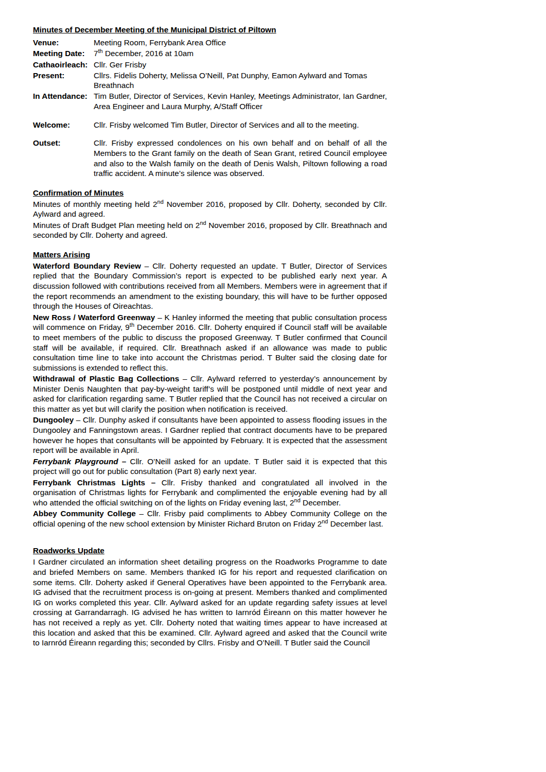Minutes of December Meeting of the Municipal District of Piltown
Venue:
Meeting Room, Ferrybank Area Office
Meeting Date:
7th December, 2016 at 10am
Cathaoirleach:
Cllr. Ger Frisby
Present:
Cllrs. Fidelis Doherty, Melissa O’Neill, Pat Dunphy, Eamon Aylward and Tomas Breathnach
In Attendance:
Tim Butler, Director of Services, Kevin Hanley, Meetings Administrator, Ian Gardner, Area Engineer and Laura Murphy, A/Staff Officer
Welcome:
Cllr. Frisby welcomed Tim Butler, Director of Services and all to the meeting.
Outset:
Cllr. Frisby expressed condolences on his own behalf and on behalf of all the Members to the Grant family on the death of Sean Grant, retired Council employee and also to the Walsh family on the death of Denis Walsh, Piltown following a road traffic accident. A minute’s silence was observed.
Confirmation of Minutes
Minutes of monthly meeting held 2nd November 2016, proposed by Cllr. Doherty, seconded by Cllr. Aylward and agreed.
Minutes of Draft Budget Plan meeting held on 2nd November 2016, proposed by Cllr. Breathnach and seconded by Cllr. Doherty and agreed.
Matters Arising
Waterford Boundary Review – Cllr. Doherty requested an update. T Butler, Director of Services replied that the Boundary Commission’s report is expected to be published early next year. A discussion followed with contributions received from all Members. Members were in agreement that if the report recommends an amendment to the existing boundary, this will have to be further opposed through the Houses of Oireachtas.
New Ross / Waterford Greenway – K Hanley informed the meeting that public consultation process will commence on Friday, 9th December 2016. Cllr. Doherty enquired if Council staff will be available to meet members of the public to discuss the proposed Greenway. T Butler confirmed that Council staff will be available, if required. Cllr. Breathnach asked if an allowance was made to public consultation time line to take into account the Christmas period. T Bulter said the closing date for submissions is extended to reflect this.
Withdrawal of Plastic Bag Collections – Cllr. Aylward referred to yesterday’s announcement by Minister Denis Naughten that pay-by-weight tariff’s will be postponed until middle of next year and asked for clarification regarding same. T Butler replied that the Council has not received a circular on this matter as yet but will clarify the position when notification is received.
Dungooley – Cllr. Dunphy asked if consultants have been appointed to assess flooding issues in the Dungooley and Fanningstown areas. I Gardner replied that contract documents have to be prepared however he hopes that consultants will be appointed by February. It is expected that the assessment report will be available in April.
Ferrybank Playground – Cllr. O’Neill asked for an update. T Butler said it is expected that this project will go out for public consultation (Part 8) early next year.
Ferrybank Christmas Lights – Cllr. Frisby thanked and congratulated all involved in the organisation of Christmas lights for Ferrybank and complimented the enjoyable evening had by all who attended the official switching on of the lights on Friday evening last, 2nd December.
Abbey Community College – Cllr. Frisby paid compliments to Abbey Community College on the official opening of the new school extension by Minister Richard Bruton on Friday 2nd December last.
Roadworks Update
I Gardner circulated an information sheet detailing progress on the Roadworks Programme to date and briefed Members on same. Members thanked IG for his report and requested clarification on some items. Cllr. Doherty asked if General Operatives have been appointed to the Ferrybank area. IG advised that the recruitment process is on-going at present. Members thanked and complimented IG on works completed this year. Cllr. Aylward asked for an update regarding safety issues at level crossing at Garrandarragh. IG advised he has written to Iarnród Éireann on this matter however he has not received a reply as yet. Cllr. Doherty noted that waiting times appear to have increased at this location and asked that this be examined. Cllr. Aylward agreed and asked that the Council write to Iarnród Éireann regarding this; seconded by Cllrs. Frisby and O’Neill. T Butler said the Council